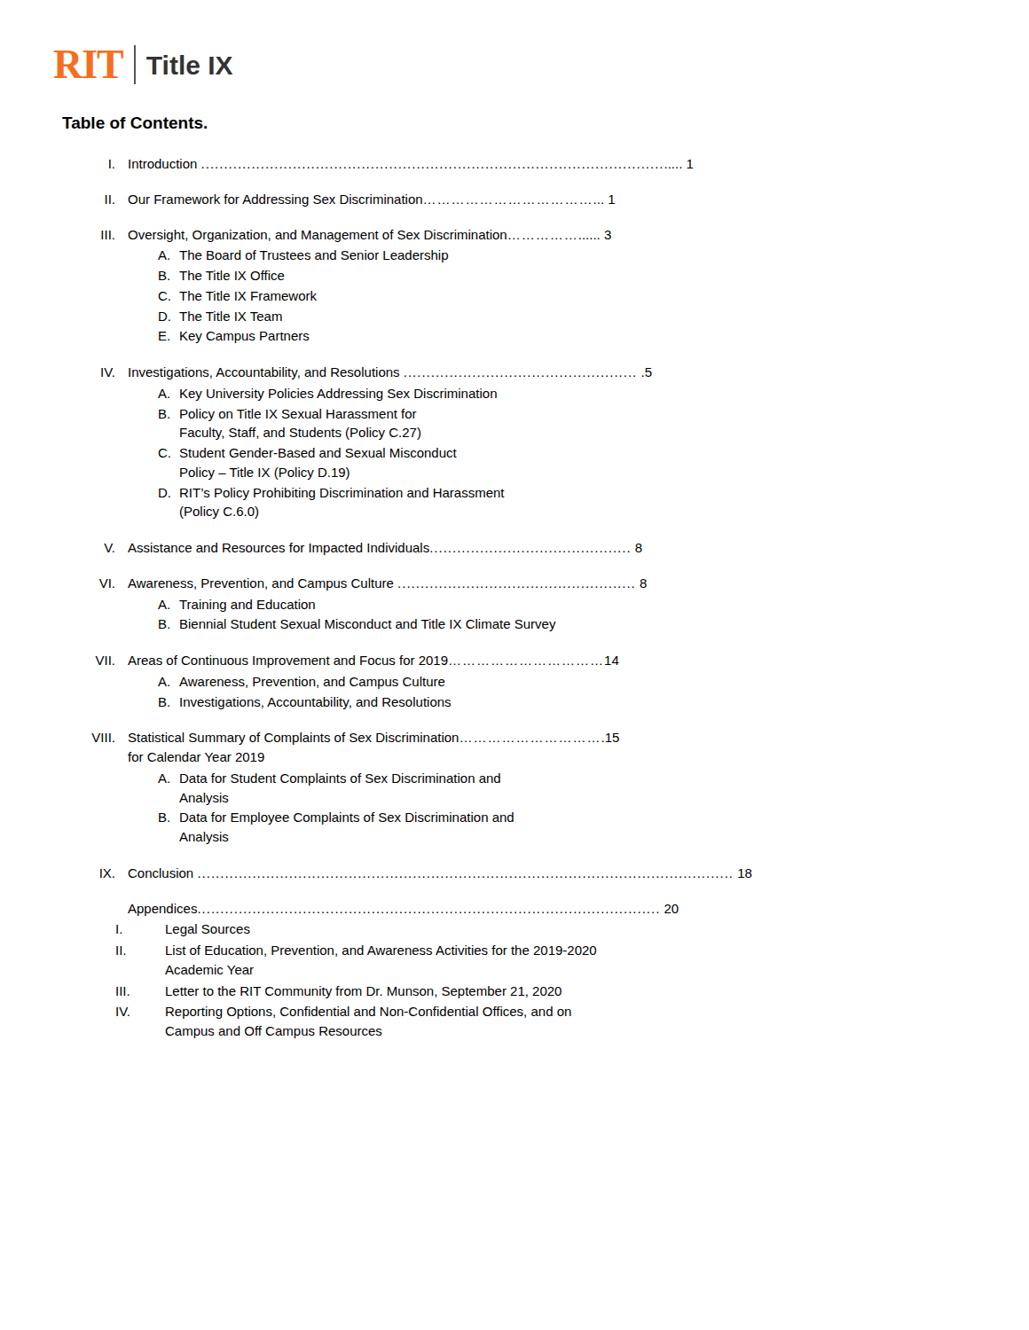RIT Title IX
Table of Contents.
I. Introduction .......................................................................................................... 1
II. Our Framework for Addressing Sex Discrimination………………………………... 1
III. Oversight, Organization, and Management of Sex Discrimination……………...... 3
A. The Board of Trustees and Senior Leadership
B. The Title IX Office
C. The Title IX Framework
D. The Title IX Team
E. Key Campus Partners
IV. Investigations, Accountability, and Resolutions ................................................... .5
A. Key University Policies Addressing Sex Discrimination
B. Policy on Title IX Sexual Harassment for
Faculty, Staff, and Students (Policy C.27)
C. Student Gender-Based and Sexual Misconduct
Policy – Title IX (Policy D.19)
D. RIT’s Policy Prohibiting Discrimination and Harassment
(Policy C.6.0)
V. Assistance and Resources for Impacted Individuals............................................ 8
VI. Awareness, Prevention, and Campus Culture .................................................... 8
A. Training and Education
B. Biennial Student Sexual Misconduct and Title IX Climate Survey
VII. Areas of Continuous Improvement and Focus for 2019……………………………14
A. Awareness, Prevention, and Campus Culture
B. Investigations, Accountability, and Resolutions
VIII. Statistical Summary of Complaints of Sex Discrimination………………………….15
for Calendar Year 2019
A. Data for Student Complaints of Sex Discrimination and
Analysis
B. Data for Employee Complaints of Sex Discrimination and
Analysis
IX. Conclusion ..................................................................................................................... 18
Appendices..................................................................................................... 20
I. Legal Sources
II. List of Education, Prevention, and Awareness Activities for the 2019-2020
Academic Year
III. Letter to the RIT Community from Dr. Munson, September 21, 2020
IV. Reporting Options, Confidential and Non-Confidential Offices, and on
Campus and Off Campus Resources